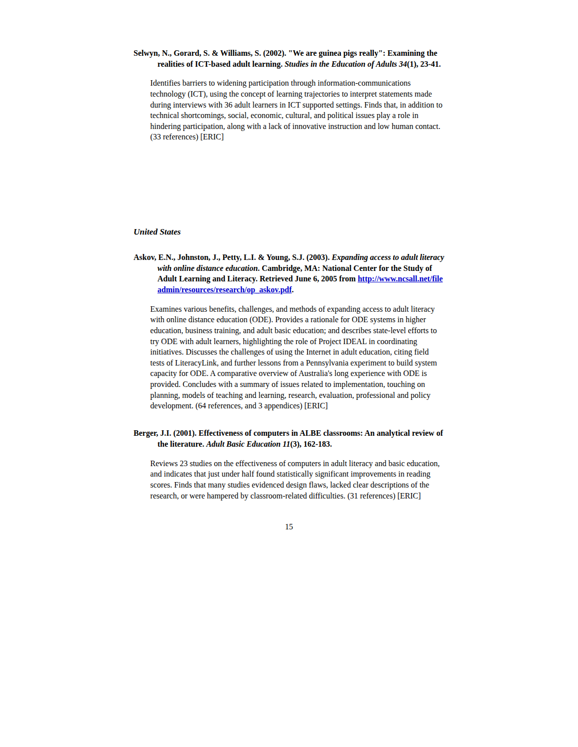Selwyn, N., Gorard, S. & Williams, S. (2002). "We are guinea pigs really": Examining the realities of ICT-based adult learning. Studies in the Education of Adults 34(1), 23-41.
Identifies barriers to widening participation through information-communications technology (ICT), using the concept of learning trajectories to interpret statements made during interviews with 36 adult learners in ICT supported settings. Finds that, in addition to technical shortcomings, social, economic, cultural, and political issues play a role in hindering participation, along with a lack of innovative instruction and low human contact. (33 references) [ERIC]
United States
Askov, E.N., Johnston, J., Petty, L.I. & Young, S.J. (2003). Expanding access to adult literacy with online distance education. Cambridge, MA: National Center for the Study of Adult Learning and Literacy. Retrieved June 6, 2005 from http://www.ncsall.net/fileadmin/resources/research/op_askov.pdf.
Examines various benefits, challenges, and methods of expanding access to adult literacy with online distance education (ODE). Provides a rationale for ODE systems in higher education, business training, and adult basic education; and describes state-level efforts to try ODE with adult learners, highlighting the role of Project IDEAL in coordinating initiatives. Discusses the challenges of using the Internet in adult education, citing field tests of LiteracyLink, and further lessons from a Pennsylvania experiment to build system capacity for ODE. A comparative overview of Australia's long experience with ODE is provided. Concludes with a summary of issues related to implementation, touching on planning, models of teaching and learning, research, evaluation, professional and policy development. (64 references, and 3 appendices) [ERIC]
Berger, J.I. (2001). Effectiveness of computers in ALBE classrooms: An analytical review of the literature. Adult Basic Education 11(3), 162-183.
Reviews 23 studies on the effectiveness of computers in adult literacy and basic education, and indicates that just under half found statistically significant improvements in reading scores. Finds that many studies evidenced design flaws, lacked clear descriptions of the research, or were hampered by classroom-related difficulties. (31 references) [ERIC]
15